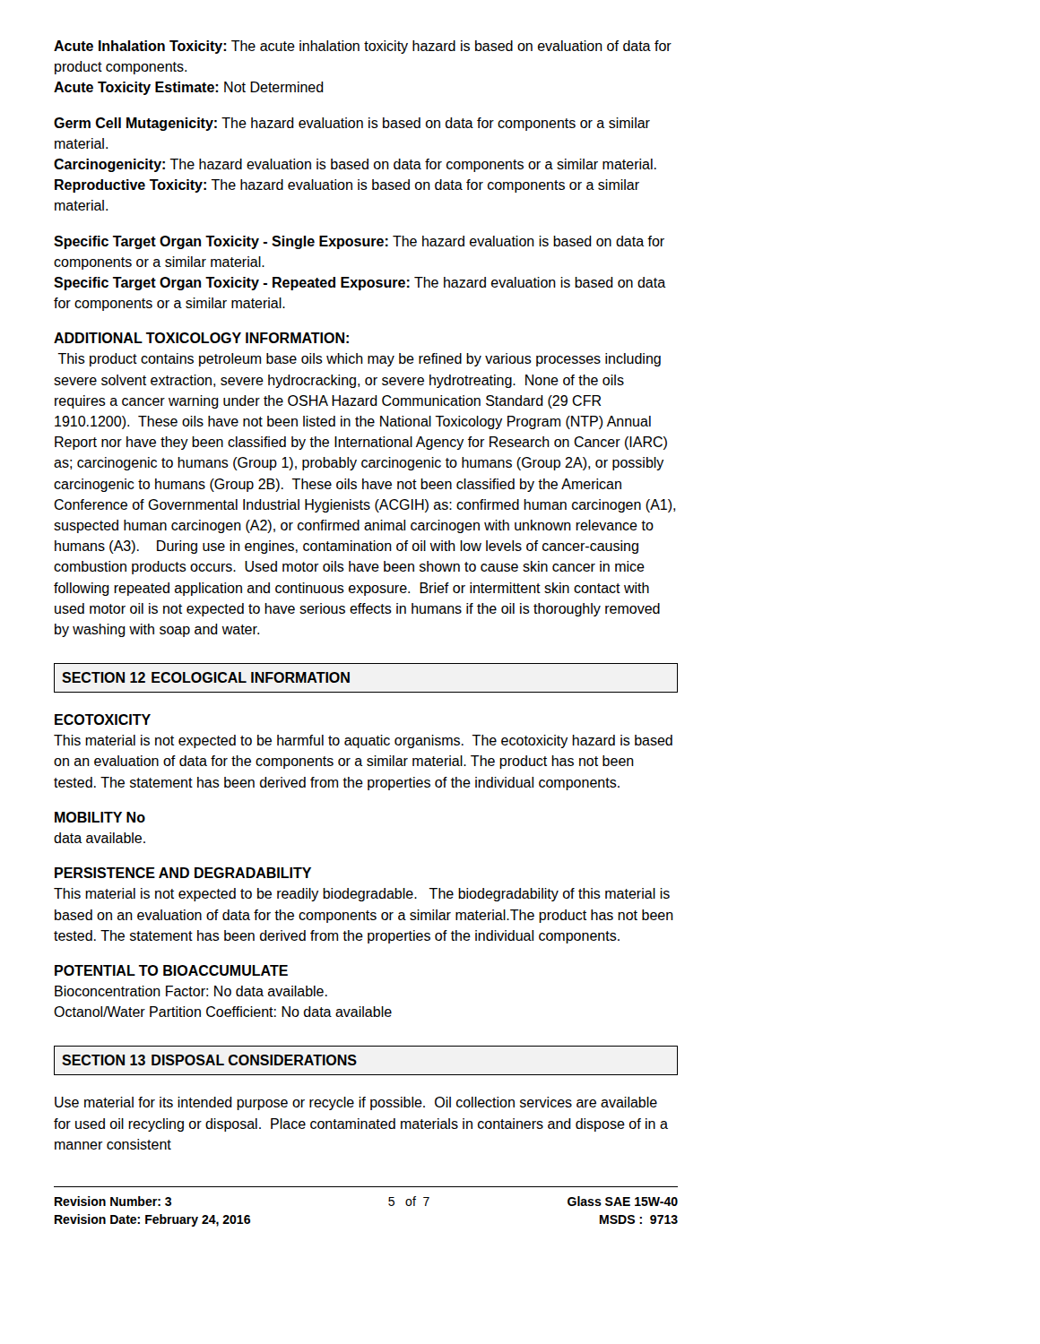Acute Inhalation Toxicity: The acute inhalation toxicity hazard is based on evaluation of data for product components.
Acute Toxicity Estimate: Not Determined
Germ Cell Mutagenicity: The hazard evaluation is based on data for components or a similar material.
Carcinogenicity: The hazard evaluation is based on data for components or a similar material.
Reproductive Toxicity: The hazard evaluation is based on data for components or a similar material.
Specific Target Organ Toxicity - Single Exposure: The hazard evaluation is based on data for components or a similar material.
Specific Target Organ Toxicity - Repeated Exposure: The hazard evaluation is based on data for components or a similar material.
ADDITIONAL TOXICOLOGY INFORMATION:
This product contains petroleum base oils which may be refined by various processes including severe solvent extraction, severe hydrocracking, or severe hydrotreating. None of the oils requires a cancer warning under the OSHA Hazard Communication Standard (29 CFR 1910.1200). These oils have not been listed in the National Toxicology Program (NTP) Annual Report nor have they been classified by the International Agency for Research on Cancer (IARC) as; carcinogenic to humans (Group 1), probably carcinogenic to humans (Group 2A), or possibly carcinogenic to humans (Group 2B). These oils have not been classified by the American Conference of Governmental Industrial Hygienists (ACGIH) as: confirmed human carcinogen (A1), suspected human carcinogen (A2), or confirmed animal carcinogen with unknown relevance to humans (A3). During use in engines, contamination of oil with low levels of cancer-causing combustion products occurs. Used motor oils have been shown to cause skin cancer in mice following repeated application and continuous exposure. Brief or intermittent skin contact with used motor oil is not expected to have serious effects in humans if the oil is thoroughly removed by washing with soap and water.
SECTION 12ECOLOGICAL INFORMATION
ECOTOXICITY
This material is not expected to be harmful to aquatic organisms. The ecotoxicity hazard is based on an evaluation of data for the components or a similar material. The product has not been tested. The statement has been derived from the properties of the individual components.
MOBILITY No
data available.
PERSISTENCE AND DEGRADABILITY
This material is not expected to be readily biodegradable. The biodegradability of this material is based on an evaluation of data for the components or a similar material.The product has not been tested. The statement has been derived from the properties of the individual components.
POTENTIAL TO BIOACCUMULATE
Bioconcentration Factor: No data available.
Octanol/Water Partition Coefficient: No data available
SECTION 13DISPOSAL CONSIDERATIONS
Use material for its intended purpose or recycle if possible. Oil collection services are available for used oil recycling or disposal. Place contaminated materials in containers and dispose of in a manner consistent
Revision Number: 3
Revision Date: February 24, 2016
5 of 7
Glass SAE 15W-40
MSDS : 9713